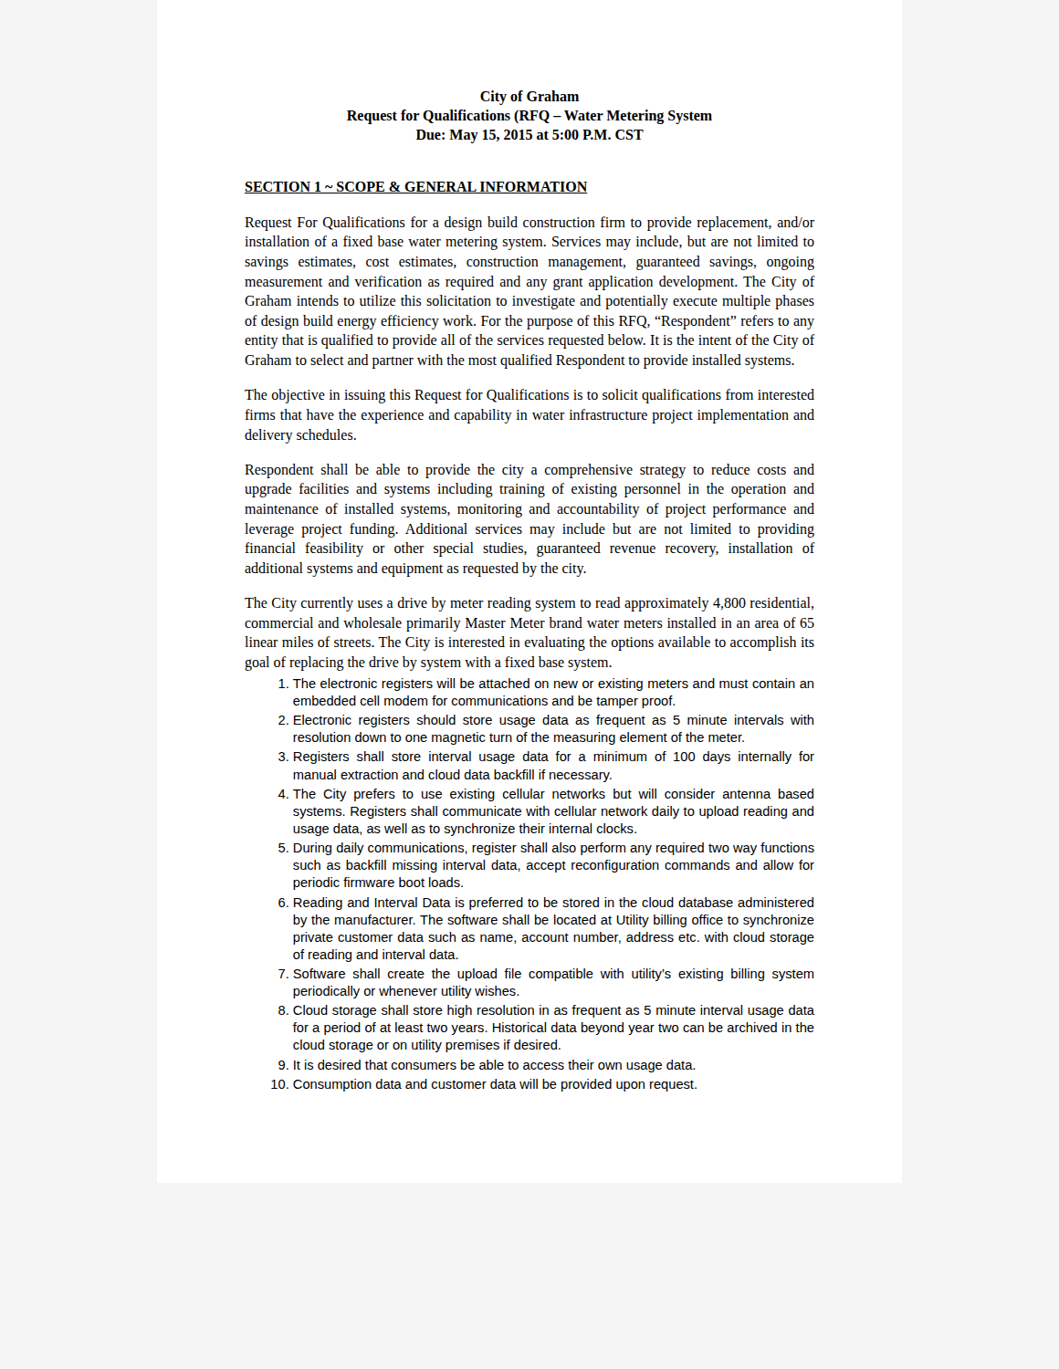City of Graham
Request for Qualifications (RFQ – Water Metering System
Due: May 15, 2015 at 5:00 P.M. CST
SECTION 1 ~ SCOPE & GENERAL INFORMATION
Request For Qualifications for a design build construction firm to provide replacement, and/or installation of a fixed base water metering system. Services may include, but are not limited to savings estimates, cost estimates, construction management, guaranteed savings, ongoing measurement and verification as required and any grant application development. The City of Graham intends to utilize this solicitation to investigate and potentially execute multiple phases of design build energy efficiency work. For the purpose of this RFQ, “Respondent” refers to any entity that is qualified to provide all of the services requested below. It is the intent of the City of Graham to select and partner with the most qualified Respondent to provide installed systems.
The objective in issuing this Request for Qualifications is to solicit qualifications from interested firms that have the experience and capability in water infrastructure project implementation and delivery schedules.
Respondent shall be able to provide the city a comprehensive strategy to reduce costs and upgrade facilities and systems including training of existing personnel in the operation and maintenance of installed systems, monitoring and accountability of project performance and leverage project funding. Additional services may include but are not limited to providing financial feasibility or other special studies, guaranteed revenue recovery, installation of additional systems and equipment as requested by the city.
The City currently uses a drive by meter reading system to read approximately 4,800 residential, commercial and wholesale primarily Master Meter brand water meters installed in an area of 65 linear miles of streets. The City is interested in evaluating the options available to accomplish its goal of replacing the drive by system with a fixed base system.
The electronic registers will be attached on new or existing meters and must contain an embedded cell modem for communications and be tamper proof.
Electronic registers should store usage data as frequent as 5 minute intervals with resolution down to one magnetic turn of the measuring element of the meter.
Registers shall store interval usage data for a minimum of 100 days internally for manual extraction and cloud data backfill if necessary.
The City prefers to use existing cellular networks but will consider antenna based systems. Registers shall communicate with cellular network daily to upload reading and usage data, as well as to synchronize their internal clocks.
During daily communications, register shall also perform any required two way functions such as backfill missing interval data, accept reconfiguration commands and allow for periodic firmware boot loads.
Reading and Interval Data is preferred to be stored in the cloud database administered by the manufacturer. The software shall be located at Utility billing office to synchronize private customer data such as name, account number, address etc. with cloud storage of reading and interval data.
Software shall create the upload file compatible with utility’s existing billing system periodically or whenever utility wishes.
Cloud storage shall store high resolution in as frequent as 5 minute interval usage data for a period of at least two years. Historical data beyond year two can be archived in the cloud storage or on utility premises if desired.
It is desired that consumers be able to access their own usage data.
Consumption data and customer data will be provided upon request.